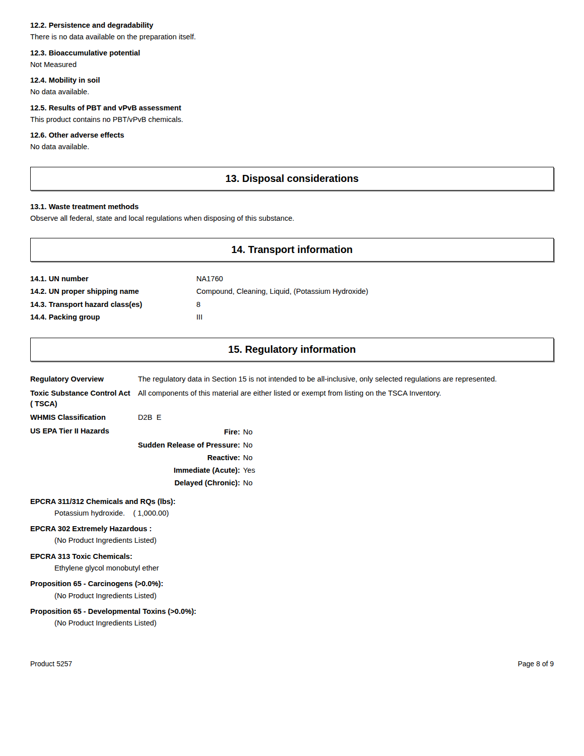12.2. Persistence and degradability
There is no data available on the preparation itself.
12.3. Bioaccumulative potential
Not Measured
12.4. Mobility in soil
No data available.
12.5. Results of PBT and vPvB assessment
This product contains no PBT/vPvB chemicals.
12.6. Other adverse effects
No data available.
13. Disposal considerations
13.1. Waste treatment methods
Observe all federal, state and local regulations when disposing of this substance.
14. Transport information
| 14.1. UN number | NA1760 |
| 14.2. UN proper shipping name | Compound, Cleaning, Liquid, (Potassium Hydroxide) |
| 14.3. Transport hazard class(es) | 8 |
| 14.4. Packing group | III |
15. Regulatory information
| Regulatory Overview | The regulatory data in Section 15 is not intended to be all-inclusive, only selected regulations are represented. |
| Toxic Substance Control Act ( TSCA) | All components of this material are either listed or exempt from listing on the TSCA Inventory. |
| WHMIS Classification | D2B E |
| US EPA Tier II Hazards | / Fire: / No / / Sudden Release of Pressure: / No / / Reactive: / No / / Immediate (Acute): / Yes / / Delayed (Chronic): / No / |
EPCRA 311/312 Chemicals and RQs (lbs):
Potassium hydroxide. ( 1,000.00)
EPCRA 302 Extremely Hazardous :
(No Product Ingredients Listed)
EPCRA 313 Toxic Chemicals:
Ethylene glycol monobutyl ether
Proposition 65 - Carcinogens (>0.0%):
(No Product Ingredients Listed)
Proposition 65 - Developmental Toxins (>0.0%):
(No Product Ingredients Listed)
Product 5257 Page 8 of 9